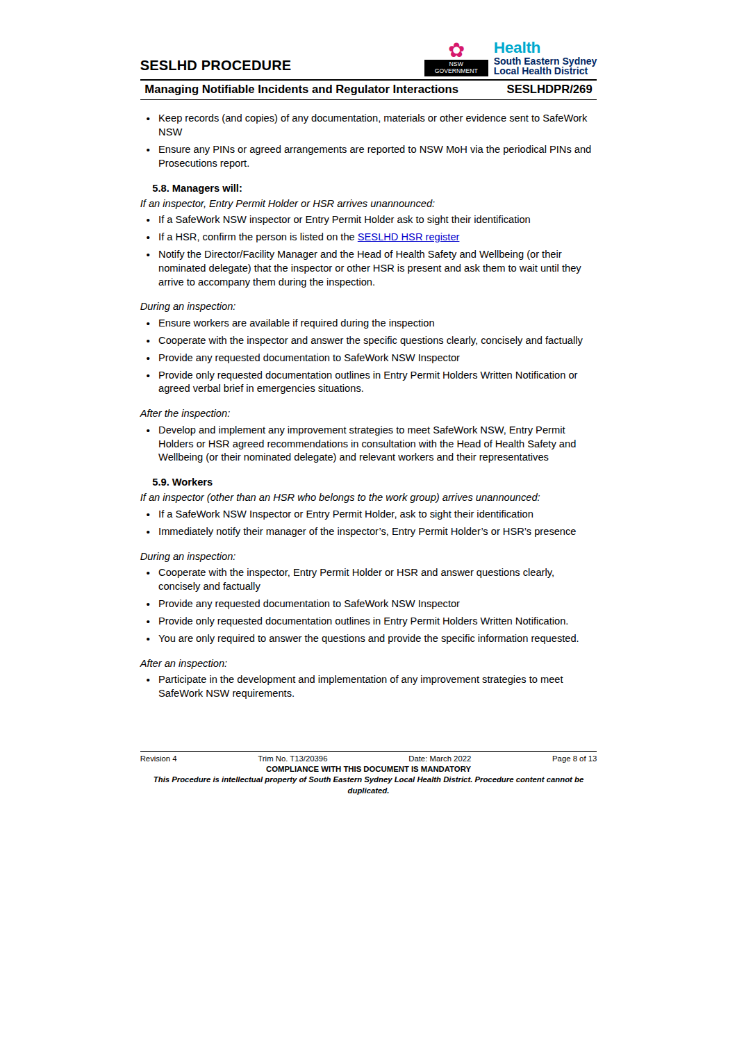SESLHD PROCEDURE
✿
NSW
GOVERNMENT
Health
South Eastern Sydney
Local Health District
Managing Notifiable Incidents and Regulator Interactions SESLHDPR/269
Keep records (and copies) of any documentation, materials or other evidence sent to SafeWork NSW
Ensure any PINs or agreed arrangements are reported to NSW MoH via the periodical PINs and Prosecutions report.
5.8. Managers will:
If an inspector, Entry Permit Holder or HSR arrives unannounced:
If a SafeWork NSW inspector or Entry Permit Holder ask to sight their identification
If a HSR, confirm the person is listed on the SESLHD HSR register
Notify the Director/Facility Manager and the Head of Health Safety and Wellbeing (or their nominated delegate) that the inspector or other HSR is present and ask them to wait until they arrive to accompany them during the inspection.
During an inspection:
Ensure workers are available if required during the inspection
Cooperate with the inspector and answer the specific questions clearly, concisely and factually
Provide any requested documentation to SafeWork NSW Inspector
Provide only requested documentation outlines in Entry Permit Holders Written Notification or agreed verbal brief in emergencies situations.
After the inspection:
Develop and implement any improvement strategies to meet SafeWork NSW, Entry Permit Holders or HSR agreed recommendations in consultation with the Head of Health Safety and Wellbeing (or their nominated delegate) and relevant workers and their representatives
5.9. Workers
If an inspector (other than an HSR who belongs to the work group) arrives unannounced:
If a SafeWork NSW Inspector or Entry Permit Holder, ask to sight their identification
Immediately notify their manager of the inspector’s, Entry Permit Holder’s or HSR’s presence
During an inspection:
Cooperate with the inspector, Entry Permit Holder or HSR and answer questions clearly, concisely and factually
Provide any requested documentation to SafeWork NSW Inspector
Provide only requested documentation outlines in Entry Permit Holders Written Notification.
You are only required to answer the questions and provide the specific information requested.
After an inspection:
Participate in the development and implementation of any improvement strategies to meet SafeWork NSW requirements.
Revision 4 Trim No. T13/20396 Date: March 2022 Page 8 of 13
COMPLIANCE WITH THIS DOCUMENT IS MANDATORY
This Procedure is intellectual property of South Eastern Sydney Local Health District. Procedure content cannot be duplicated.